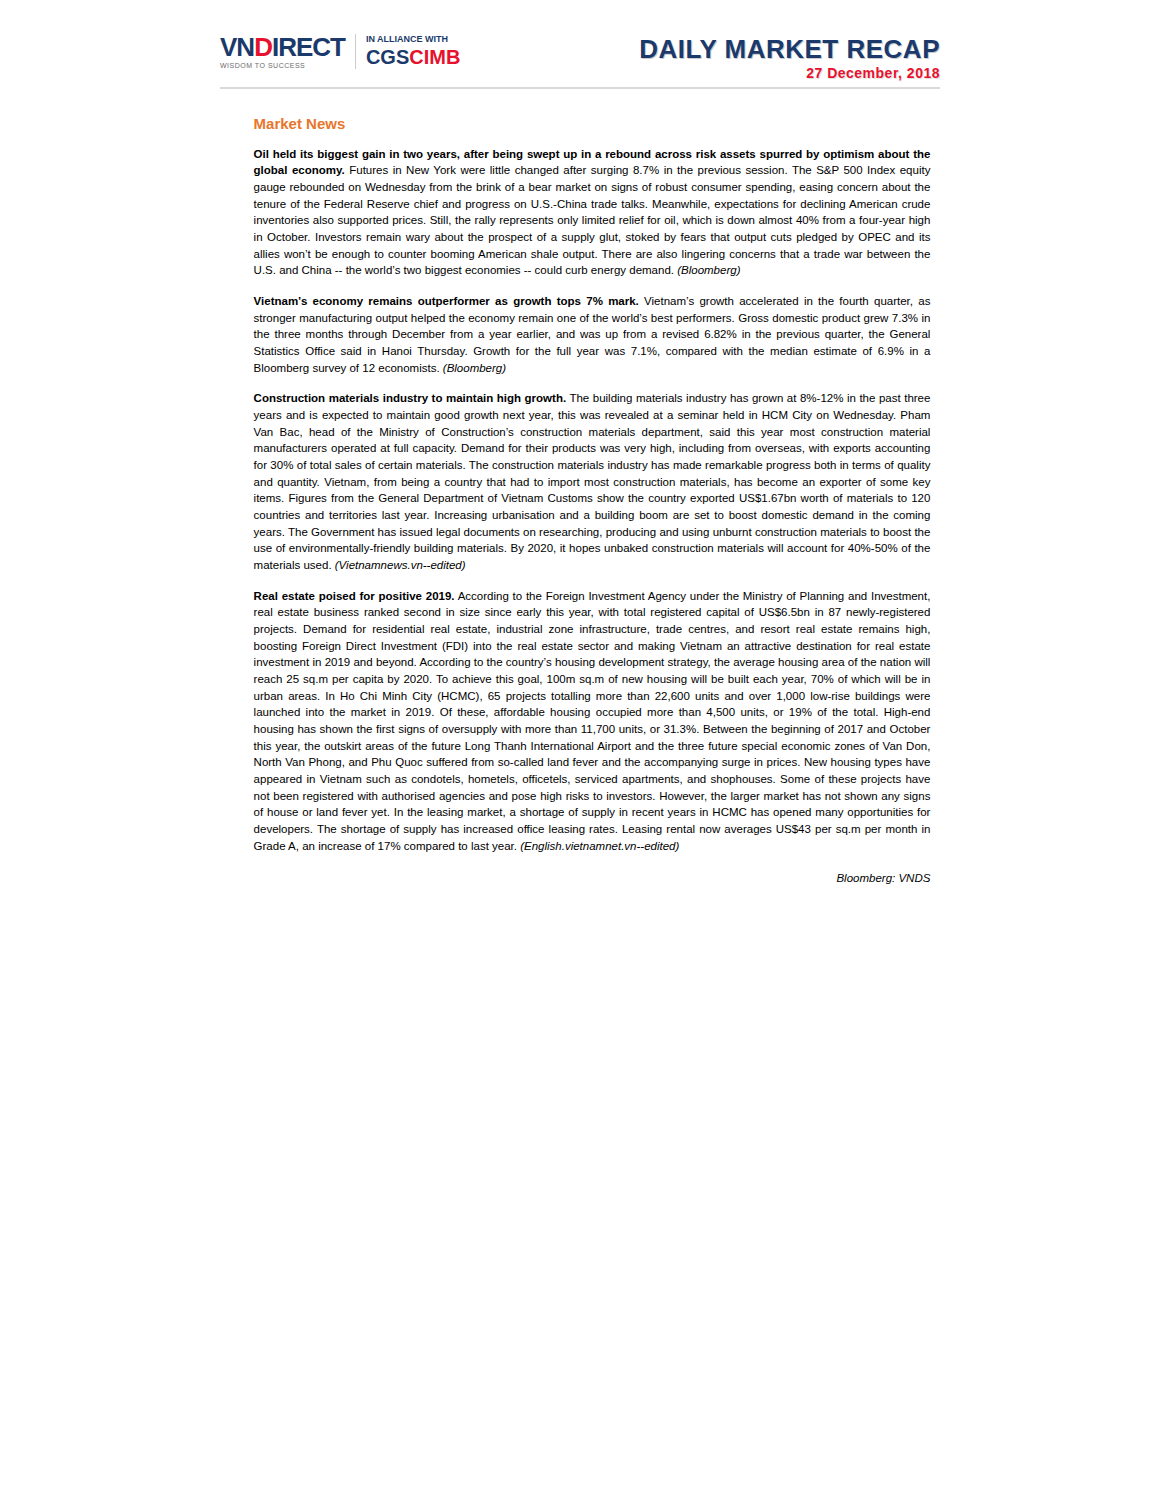VNDIRECT
WISDOM TO SUCCESS
IN ALLIANCE WITH
CGSCIMB
DAILY MARKET RECAP
27 December, 2018
Market News
Oil held its biggest gain in two years, after being swept up in a rebound across risk assets spurred by optimism about the global economy. Futures in New York were little changed after surging 8.7% in the previous session. The S&P 500 Index equity gauge rebounded on Wednesday from the brink of a bear market on signs of robust consumer spending, easing concern about the tenure of the Federal Reserve chief and progress on U.S.-China trade talks. Meanwhile, expectations for declining American crude inventories also supported prices. Still, the rally represents only limited relief for oil, which is down almost 40% from a four-year high in October. Investors remain wary about the prospect of a supply glut, stoked by fears that output cuts pledged by OPEC and its allies won’t be enough to counter booming American shale output. There are also lingering concerns that a trade war between the U.S. and China -- the world’s two biggest economies -- could curb energy demand. (Bloomberg)
Vietnam’s economy remains outperformer as growth tops 7% mark. Vietnam’s growth accelerated in the fourth quarter, as stronger manufacturing output helped the economy remain one of the world’s best performers. Gross domestic product grew 7.3% in the three months through December from a year earlier, and was up from a revised 6.82% in the previous quarter, the General Statistics Office said in Hanoi Thursday. Growth for the full year was 7.1%, compared with the median estimate of 6.9% in a Bloomberg survey of 12 economists. (Bloomberg)
Construction materials industry to maintain high growth. The building materials industry has grown at 8%-12% in the past three years and is expected to maintain good growth next year, this was revealed at a seminar held in HCM City on Wednesday. Pham Van Bac, head of the Ministry of Construction’s construction materials department, said this year most construction material manufacturers operated at full capacity. Demand for their products was very high, including from overseas, with exports accounting for 30% of total sales of certain materials. The construction materials industry has made remarkable progress both in terms of quality and quantity. Vietnam, from being a country that had to import most construction materials, has become an exporter of some key items. Figures from the General Department of Vietnam Customs show the country exported US$1.67bn worth of materials to 120 countries and territories last year. Increasing urbanisation and a building boom are set to boost domestic demand in the coming years. The Government has issued legal documents on researching, producing and using unburnt construction materials to boost the use of environmentally-friendly building materials. By 2020, it hopes unbaked construction materials will account for 40%-50% of the materials used. (Vietnamnews.vn--edited)
Real estate poised for positive 2019. According to the Foreign Investment Agency under the Ministry of Planning and Investment, real estate business ranked second in size since early this year, with total registered capital of US$6.5bn in 87 newly-registered projects. Demand for residential real estate, industrial zone infrastructure, trade centres, and resort real estate remains high, boosting Foreign Direct Investment (FDI) into the real estate sector and making Vietnam an attractive destination for real estate investment in 2019 and beyond. According to the country’s housing development strategy, the average housing area of the nation will reach 25 sq.m per capita by 2020. To achieve this goal, 100m sq.m of new housing will be built each year, 70% of which will be in urban areas. In Ho Chi Minh City (HCMC), 65 projects totalling more than 22,600 units and over 1,000 low-rise buildings were launched into the market in 2019. Of these, affordable housing occupied more than 4,500 units, or 19% of the total. High-end housing has shown the first signs of oversupply with more than 11,700 units, or 31.3%. Between the beginning of 2017 and October this year, the outskirt areas of the future Long Thanh International Airport and the three future special economic zones of Van Don, North Van Phong, and Phu Quoc suffered from so-called land fever and the accompanying surge in prices. New housing types have appeared in Vietnam such as condotels, hometels, officetels, serviced apartments, and shophouses. Some of these projects have not been registered with authorised agencies and pose high risks to investors. However, the larger market has not shown any signs of house or land fever yet. In the leasing market, a shortage of supply in recent years in HCMC has opened many opportunities for developers. The shortage of supply has increased office leasing rates. Leasing rental now averages US$43 per sq.m per month in Grade A, an increase of 17% compared to last year. (English.vietnamnet.vn--edited)
Bloomberg: VNDS